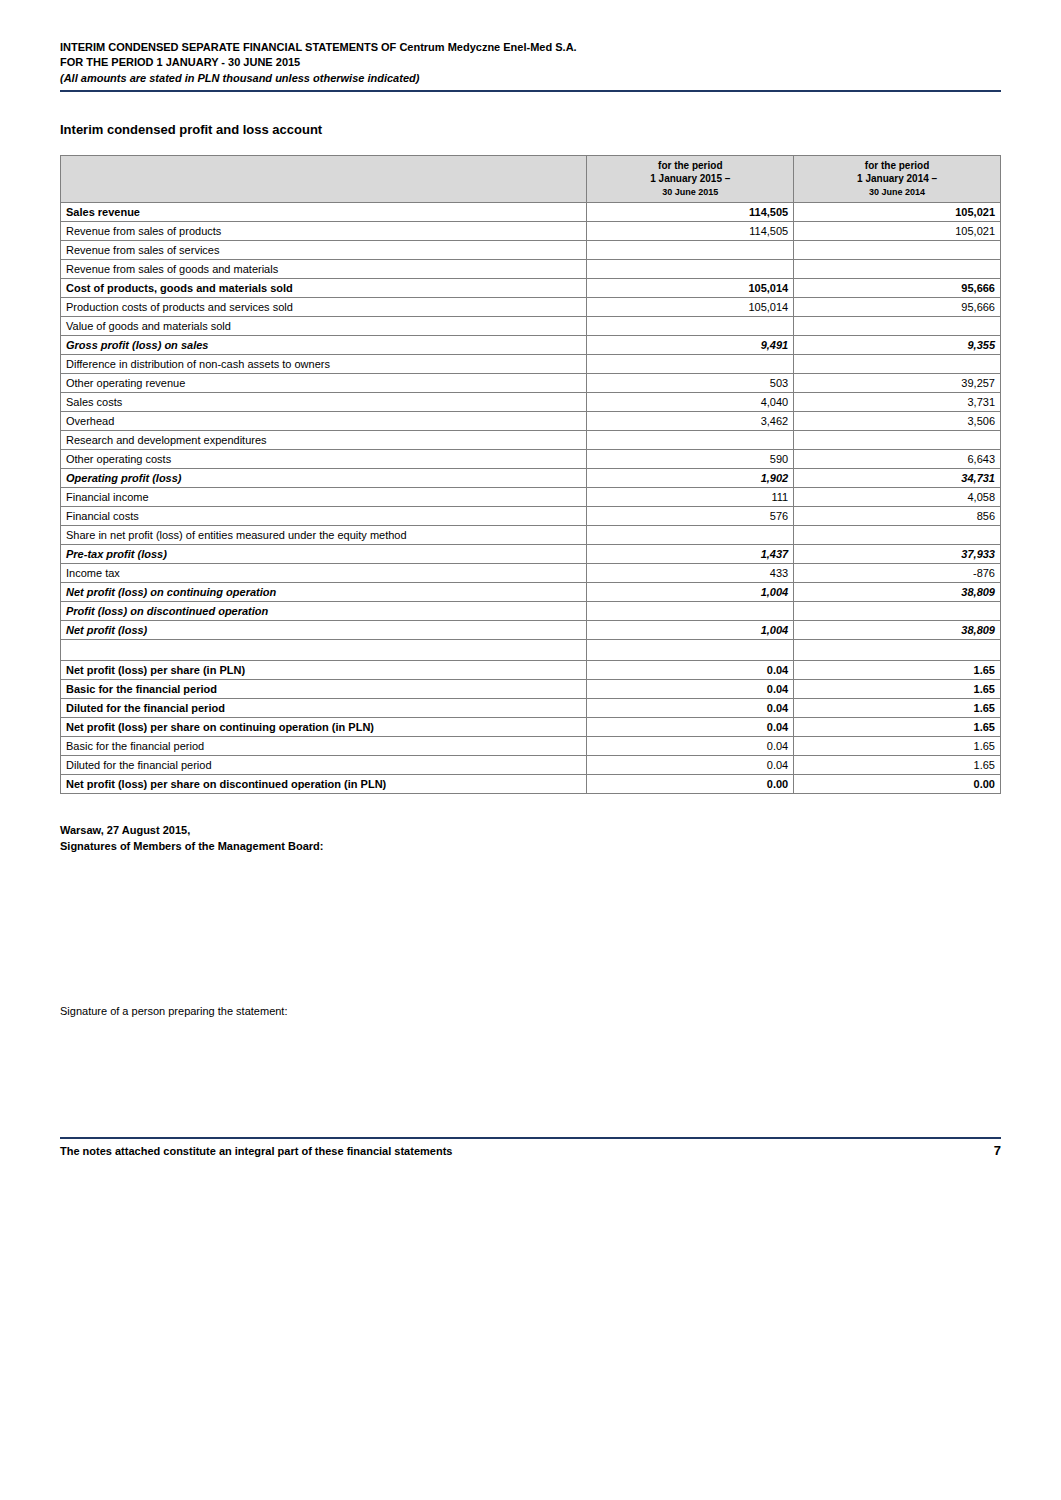INTERIM CONDENSED SEPARATE FINANCIAL STATEMENTS OF Centrum Medyczne Enel-Med S.A.
FOR THE PERIOD 1 JANUARY - 30 JUNE 2015
(All amounts are stated in PLN thousand unless otherwise indicated)
Interim condensed profit and loss account
| | for the period 1 January 2015 – 30 June 2015 | for the period 1 January 2014 – 30 June 2014 |
| --- | --- | --- |
| Sales revenue | 114,505 | 105,021 |
| Revenue from sales of products | 114,505 | 105,021 |
| Revenue from sales of services | | |
| Revenue from sales of goods and materials | | |
| Cost of products, goods and materials sold | 105,014 | 95,666 |
| Production costs of products and services sold | 105,014 | 95,666 |
| Value of goods and materials sold | | |
| Gross profit (loss) on sales | 9,491 | 9,355 |
| Difference in distribution of non-cash assets to owners | | |
| Other operating revenue | 503 | 39,257 |
| Sales costs | 4,040 | 3,731 |
| Overhead | 3,462 | 3,506 |
| Research and development expenditures | | |
| Other operating costs | 590 | 6,643 |
| Operating profit (loss) | 1,902 | 34,731 |
| Financial income | 111 | 4,058 |
| Financial costs | 576 | 856 |
| Share in net profit (loss) of entities measured under the equity method | | |
| Pre-tax profit (loss) | 1,437 | 37,933 |
| Income tax | 433 | -876 |
| Net profit (loss) on continuing operation | 1,004 | 38,809 |
| Profit (loss) on discontinued operation | | |
| Net profit (loss) | 1,004 | 38,809 |
| Net profit (loss) per share (in PLN) | 0.04 | 1.65 |
| Basic for the financial period | 0.04 | 1.65 |
| Diluted for the financial period | 0.04 | 1.65 |
| Net profit (loss) per share on continuing operation (in PLN) | 0.04 | 1.65 |
| Basic for the financial period | 0.04 | 1.65 |
| Diluted for the financial period | 0.04 | 1.65 |
| Net profit (loss) per share on discontinued operation (in PLN) | 0.00 | 0.00 |
Warsaw, 27 August 2015,
Signatures of Members of the Management Board:
Signature of a person preparing the statement:
The notes attached constitute an integral part of these financial statements 7